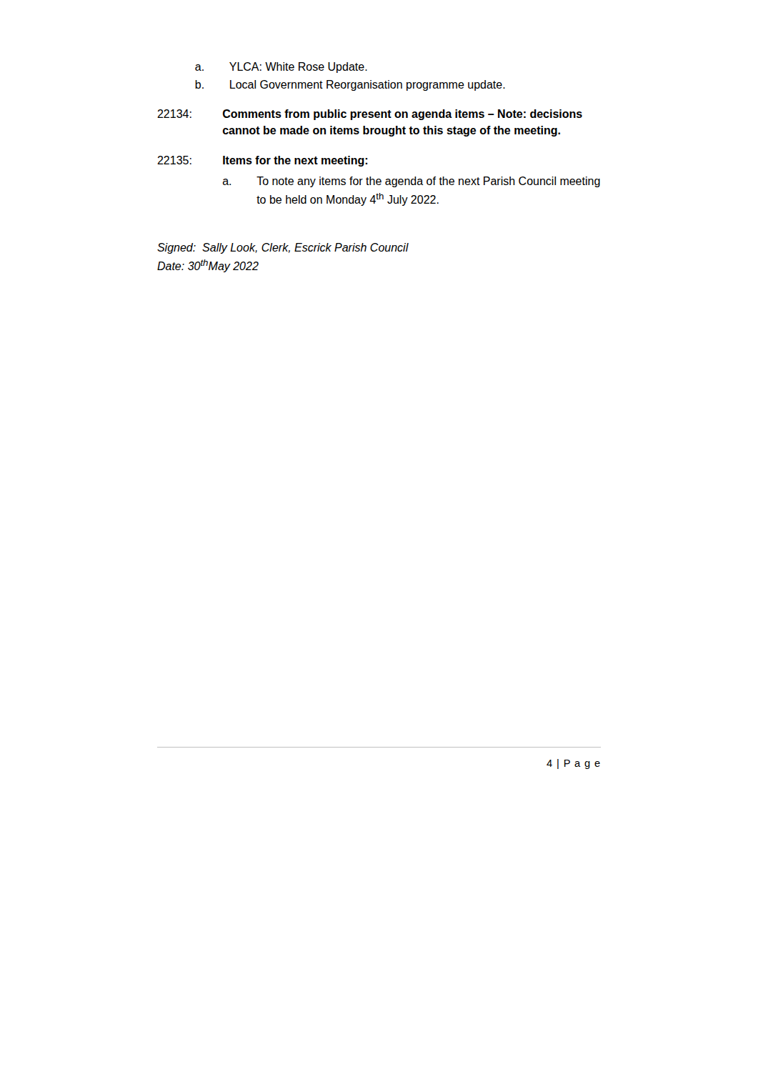a. YLCA: White Rose Update.
b. Local Government Reorganisation programme update.
22134:
Comments from public present on agenda items – Note: decisions cannot be made on items brought to this stage of the meeting.
22135:
Items for the next meeting:
a. To note any items for the agenda of the next Parish Council meeting to be held on Monday 4th July 2022.
Signed: Sally Look, Clerk, Escrick Parish Council
Date: 30thMay 2022
4 | P a g e